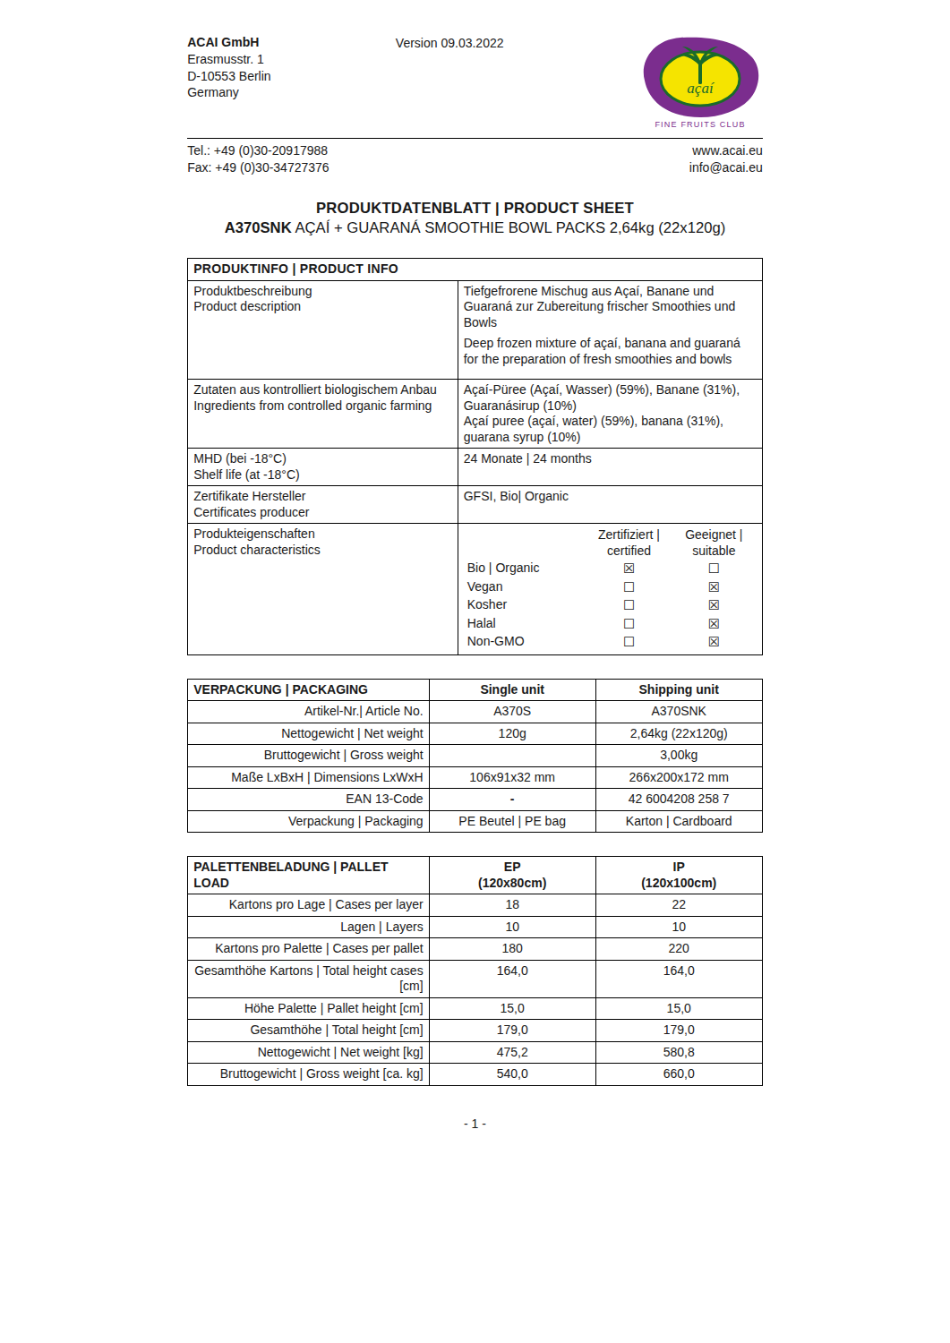ACAI GmbH
Erasmusstr. 1
D-10553 Berlin
Germany
Version 09.03.2022
açaí FINE FRUITS CLUB
Tel.: +49 (0)30-20917988
Fax: +49 (0)30-34727376
www.acai.eu
info@acai.eu
PRODUKTDATENBLATT | PRODUCT SHEET
A370SNK AÇAÍ + GUARANÁ SMOOTHIE BOWL PACKS 2,64kg (22x120g)
| PRODUKTINFO / PRODUCT INFO |
| Produktbeschreibung Product description | Tiefgefrorene Mischug aus Açaí, Banane und Guaraná zur Zubereitung frischer Smoothies und Bowls Deep frozen mixture of açaí, banana and guaraná for the preparation of fresh smoothies and bowls |
| Zutaten aus kontrolliert biologischem Anbau Ingredients from controlled organic farming | Açaí-Püree (Açaí, Wasser) (59%), Banane (31%), Guaranásirup (10%) Açaí puree (açaí, water) (59%), banana (31%), guarana syrup (10%) |
| MHD (bei -18°C) Shelf life (at -18°C) | 24 Monate / 24 months |
| Zertifikate Hersteller Certificates producer | GFSI, Bio/ Organic |
| Produkteigenschaften Product characteristics | / / Zertifiziert / certified / Geeignet / suitable / / Bio / Organic / ☒ / ☐ / / Vegan / ☐ / ☒ / / Kosher / ☐ / ☒ / / Halal / ☐ / ☒ / / Non-GMO / ☐ / ☒ / |
| VERPACKUNG / PACKAGING | Single unit | Shipping unit |
| --- | --- | --- |
| Artikel-Nr./ Article No. | A370S | A370SNK |
| Nettogewicht / Net weight | 120g | 2,64kg (22x120g) |
| Bruttogewicht / Gross weight | | 3,00kg |
| Maße LxBxH / Dimensions LxWxH | 106x91x32 mm | 266x200x172 mm |
| EAN 13-Code | - | 42 6004208 258 7 |
| Verpackung / Packaging | PE Beutel / PE bag | Karton / Cardboard |
| PALETTENBELADUNG / PALLET LOAD | EP (120x80cm) | IP (120x100cm) |
| --- | --- | --- |
| Kartons pro Lage / Cases per layer | 18 | 22 |
| Lagen / Layers | 10 | 10 |
| Kartons pro Palette / Cases per pallet | 180 | 220 |
| Gesamthöhe Kartons / Total height cases [cm] | 164,0 | 164,0 |
| Höhe Palette / Pallet height [cm] | 15,0 | 15,0 |
| Gesamthöhe / Total height [cm] | 179,0 | 179,0 |
| Nettogewicht / Net weight [kg] | 475,2 | 580,8 |
| Bruttogewicht / Gross weight [ca. kg] | 540,0 | 660,0 |
- 1 -